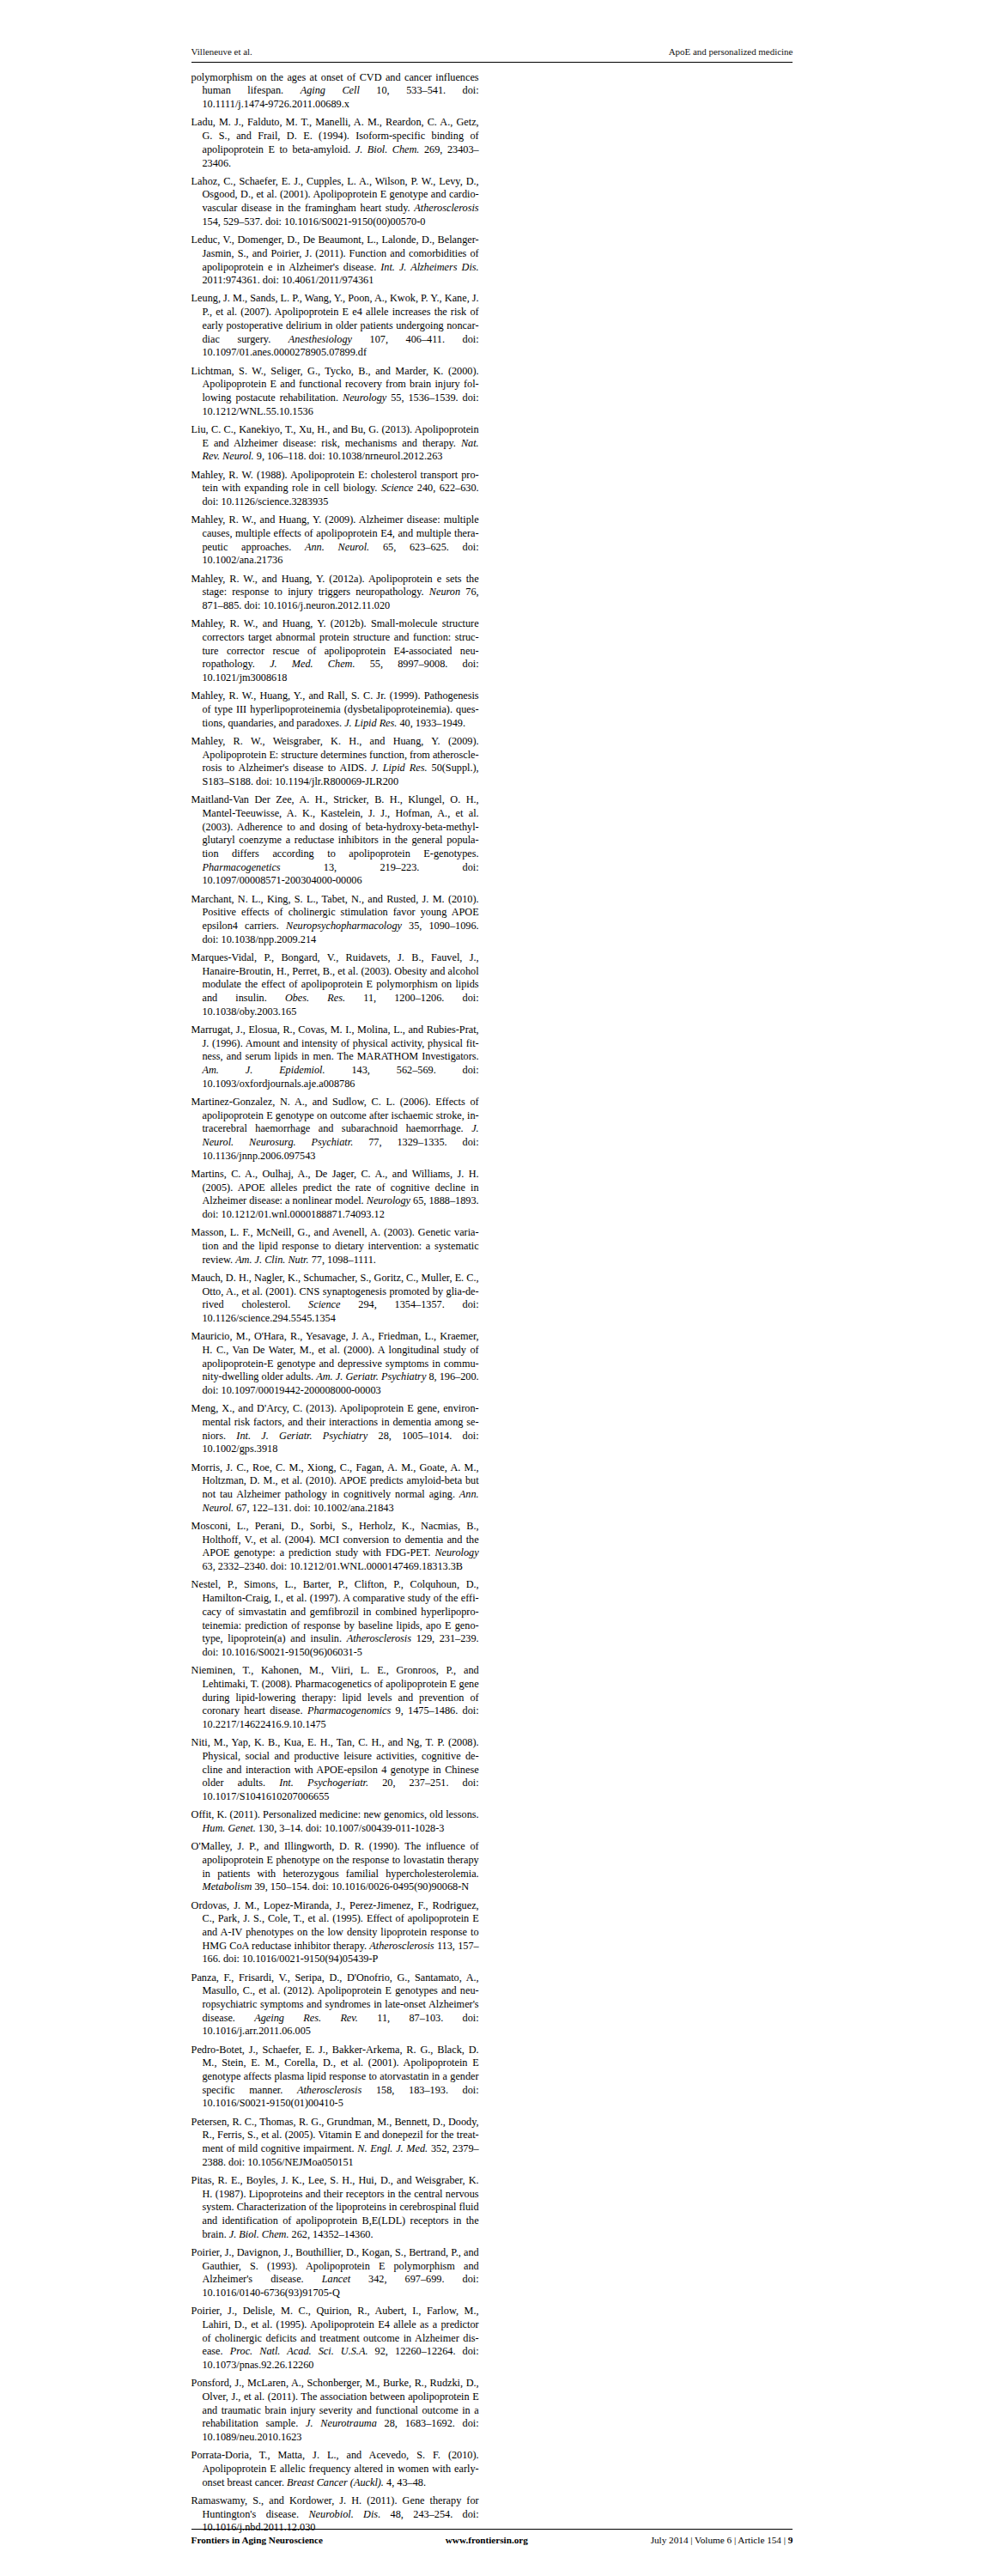Villeneuve et al.
ApoE and personalized medicine
polymorphism on the ages at onset of CVD and cancer influences human lifespan. Aging Cell 10, 533–541. doi: 10.1111/j.1474-9726.2011.00689.x
Ladu, M. J., Falduto, M. T., Manelli, A. M., Reardon, C. A., Getz, G. S., and Frail, D. E. (1994). Isoform-specific binding of apolipoprotein E to beta-amyloid. J. Biol. Chem. 269, 23403–23406.
Lahoz, C., Schaefer, E. J., Cupples, L. A., Wilson, P. W., Levy, D., Osgood, D., et al. (2001). Apolipoprotein E genotype and cardiovascular disease in the framingham heart study. Atherosclerosis 154, 529–537. doi: 10.1016/S0021-9150(00)00570-0
Leduc, V., Domenger, D., De Beaumont, L., Lalonde, D., Belanger-Jasmin, S., and Poirier, J. (2011). Function and comorbidities of apolipoprotein e in Alzheimer's disease. Int. J. Alzheimers Dis. 2011:974361. doi: 10.4061/2011/974361
Leung, J. M., Sands, L. P., Wang, Y., Poon, A., Kwok, P. Y., Kane, J. P., et al. (2007). Apolipoprotein E e4 allele increases the risk of early postoperative delirium in older patients undergoing noncardiac surgery. Anesthesiology 107, 406–411. doi: 10.1097/01.anes.0000278905.07899.df
Lichtman, S. W., Seliger, G., Tycko, B., and Marder, K. (2000). Apolipoprotein E and functional recovery from brain injury following postacute rehabilitation. Neurology 55, 1536–1539. doi: 10.1212/WNL.55.10.1536
Liu, C. C., Kanekiyo, T., Xu, H., and Bu, G. (2013). Apolipoprotein E and Alzheimer disease: risk, mechanisms and therapy. Nat. Rev. Neurol. 9, 106–118. doi: 10.1038/nrneurol.2012.263
Mahley, R. W. (1988). Apolipoprotein E: cholesterol transport protein with expanding role in cell biology. Science 240, 622–630. doi: 10.1126/science.3283935
Mahley, R. W., and Huang, Y. (2009). Alzheimer disease: multiple causes, multiple effects of apolipoprotein E4, and multiple therapeutic approaches. Ann. Neurol. 65, 623–625. doi: 10.1002/ana.21736
Mahley, R. W., and Huang, Y. (2012a). Apolipoprotein e sets the stage: response to injury triggers neuropathology. Neuron 76, 871–885. doi: 10.1016/j.neuron.2012.11.020
Mahley, R. W., and Huang, Y. (2012b). Small-molecule structure correctors target abnormal protein structure and function: structure corrector rescue of apolipoprotein E4-associated neuropathology. J. Med. Chem. 55, 8997–9008. doi: 10.1021/jm3008618
Mahley, R. W., Huang, Y., and Rall, S. C. Jr. (1999). Pathogenesis of type III hyperlipoproteinemia (dysbetalipoproteinemia). questions, quandaries, and paradoxes. J. Lipid Res. 40, 1933–1949.
Mahley, R. W., Weisgraber, K. H., and Huang, Y. (2009). Apolipoprotein E: structure determines function, from atherosclerosis to Alzheimer's disease to AIDS. J. Lipid Res. 50(Suppl.), S183–S188. doi: 10.1194/jlr.R800069-JLR200
Maitland-Van Der Zee, A. H., Stricker, B. H., Klungel, O. H., Mantel-Teeuwisse, A. K., Kastelein, J. J., Hofman, A., et al. (2003). Adherence to and dosing of beta-hydroxy-beta-methylglutaryl coenzyme a reductase inhibitors in the general population differs according to apolipoprotein E-genotypes. Pharmacogenetics 13, 219–223. doi: 10.1097/00008571-200304000-00006
Marchant, N. L., King, S. L., Tabet, N., and Rusted, J. M. (2010). Positive effects of cholinergic stimulation favor young APOE epsilon4 carriers. Neuropsychopharmacology 35, 1090–1096. doi: 10.1038/npp.2009.214
Marques-Vidal, P., Bongard, V., Ruidavets, J. B., Fauvel, J., Hanaire-Broutin, H., Perret, B., et al. (2003). Obesity and alcohol modulate the effect of apolipoprotein E polymorphism on lipids and insulin. Obes. Res. 11, 1200–1206. doi: 10.1038/oby.2003.165
Marrugat, J., Elosua, R., Covas, M. I., Molina, L., and Rubies-Prat, J. (1996). Amount and intensity of physical activity, physical fitness, and serum lipids in men. The MARATHOM Investigators. Am. J. Epidemiol. 143, 562–569. doi: 10.1093/oxfordjournals.aje.a008786
Martinez-Gonzalez, N. A., and Sudlow, C. L. (2006). Effects of apolipoprotein E genotype on outcome after ischaemic stroke, intracerebral haemorrhage and subarachnoid haemorrhage. J. Neurol. Neurosurg. Psychiatr. 77, 1329–1335. doi: 10.1136/jnnp.2006.097543
Martins, C. A., Oulhaj, A., De Jager, C. A., and Williams, J. H. (2005). APOE alleles predict the rate of cognitive decline in Alzheimer disease: a nonlinear model. Neurology 65, 1888–1893. doi: 10.1212/01.wnl.0000188871.74093.12
Masson, L. F., McNeill, G., and Avenell, A. (2003). Genetic variation and the lipid response to dietary intervention: a systematic review. Am. J. Clin. Nutr. 77, 1098–1111.
Mauch, D. H., Nagler, K., Schumacher, S., Goritz, C., Muller, E. C., Otto, A., et al. (2001). CNS synaptogenesis promoted by glia-derived cholesterol. Science 294, 1354–1357. doi: 10.1126/science.294.5545.1354
Mauricio, M., O'Hara, R., Yesavage, J. A., Friedman, L., Kraemer, H. C., Van De Water, M., et al. (2000). A longitudinal study of apolipoprotein-E genotype and depressive symptoms in community-dwelling older adults. Am. J. Geriatr. Psychiatry 8, 196–200. doi: 10.1097/00019442-200008000-00003
Meng, X., and D'Arcy, C. (2013). Apolipoprotein E gene, environmental risk factors, and their interactions in dementia among seniors. Int. J. Geriatr. Psychiatry 28, 1005–1014. doi: 10.1002/gps.3918
Morris, J. C., Roe, C. M., Xiong, C., Fagan, A. M., Goate, A. M., Holtzman, D. M., et al. (2010). APOE predicts amyloid-beta but not tau Alzheimer pathology in cognitively normal aging. Ann. Neurol. 67, 122–131. doi: 10.1002/ana.21843
Mosconi, L., Perani, D., Sorbi, S., Herholz, K., Nacmias, B., Holthoff, V., et al. (2004). MCI conversion to dementia and the APOE genotype: a prediction study with FDG-PET. Neurology 63, 2332–2340. doi: 10.1212/01.WNL.0000147469.18313.3B
Nestel, P., Simons, L., Barter, P., Clifton, P., Colquhoun, D., Hamilton-Craig, I., et al. (1997). A comparative study of the efficacy of simvastatin and gemfibrozil in combined hyperlipoproteinemia: prediction of response by baseline lipids, apo E genotype, lipoprotein(a) and insulin. Atherosclerosis 129, 231–239. doi: 10.1016/S0021-9150(96)06031-5
Nieminen, T., Kahonen, M., Viiri, L. E., Gronroos, P., and Lehtimaki, T. (2008). Pharmacogenetics of apolipoprotein E gene during lipid-lowering therapy: lipid levels and prevention of coronary heart disease. Pharmacogenomics 9, 1475–1486. doi: 10.2217/14622416.9.10.1475
Niti, M., Yap, K. B., Kua, E. H., Tan, C. H., and Ng, T. P. (2008). Physical, social and productive leisure activities, cognitive decline and interaction with APOE-epsilon 4 genotype in Chinese older adults. Int. Psychogeriatr. 20, 237–251. doi: 10.1017/S1041610207006655
Offit, K. (2011). Personalized medicine: new genomics, old lessons. Hum. Genet. 130, 3–14. doi: 10.1007/s00439-011-1028-3
O'Malley, J. P., and Illingworth, D. R. (1990). The influence of apolipoprotein E phenotype on the response to lovastatin therapy in patients with heterozygous familial hypercholesterolemia. Metabolism 39, 150–154. doi: 10.1016/0026-0495(90)90068-N
Ordovas, J. M., Lopez-Miranda, J., Perez-Jimenez, F., Rodriguez, C., Park, J. S., Cole, T., et al. (1995). Effect of apolipoprotein E and A-IV phenotypes on the low density lipoprotein response to HMG CoA reductase inhibitor therapy. Atherosclerosis 113, 157–166. doi: 10.1016/0021-9150(94)05439-P
Panza, F., Frisardi, V., Seripa, D., D'Onofrio, G., Santamato, A., Masullo, C., et al. (2012). Apolipoprotein E genotypes and neuropsychiatric symptoms and syndromes in late-onset Alzheimer's disease. Ageing Res. Rev. 11, 87–103. doi: 10.1016/j.arr.2011.06.005
Pedro-Botet, J., Schaefer, E. J., Bakker-Arkema, R. G., Black, D. M., Stein, E. M., Corella, D., et al. (2001). Apolipoprotein E genotype affects plasma lipid response to atorvastatin in a gender specific manner. Atherosclerosis 158, 183–193. doi: 10.1016/S0021-9150(01)00410-5
Petersen, R. C., Thomas, R. G., Grundman, M., Bennett, D., Doody, R., Ferris, S., et al. (2005). Vitamin E and donepezil for the treatment of mild cognitive impairment. N. Engl. J. Med. 352, 2379–2388. doi: 10.1056/NEJMoa050151
Pitas, R. E., Boyles, J. K., Lee, S. H., Hui, D., and Weisgraber, K. H. (1987). Lipoproteins and their receptors in the central nervous system. Characterization of the lipoproteins in cerebrospinal fluid and identification of apolipoprotein B,E(LDL) receptors in the brain. J. Biol. Chem. 262, 14352–14360.
Poirier, J., Davignon, J., Bouthillier, D., Kogan, S., Bertrand, P., and Gauthier, S. (1993). Apolipoprotein E polymorphism and Alzheimer's disease. Lancet 342, 697–699. doi: 10.1016/0140-6736(93)91705-Q
Poirier, J., Delisle, M. C., Quirion, R., Aubert, I., Farlow, M., Lahiri, D., et al. (1995). Apolipoprotein E4 allele as a predictor of cholinergic deficits and treatment outcome in Alzheimer disease. Proc. Natl. Acad. Sci. U.S.A. 92, 12260–12264. doi: 10.1073/pnas.92.26.12260
Ponsford, J., McLaren, A., Schonberger, M., Burke, R., Rudzki, D., Olver, J., et al. (2011). The association between apolipoprotein E and traumatic brain injury severity and functional outcome in a rehabilitation sample. J. Neurotrauma 28, 1683–1692. doi: 10.1089/neu.2010.1623
Porrata-Doria, T., Matta, J. L., and Acevedo, S. F. (2010). Apolipoprotein E allelic frequency altered in women with early-onset breast cancer. Breast Cancer (Auckl). 4, 43–48.
Ramaswamy, S., and Kordower, J. H. (2011). Gene therapy for Huntington's disease. Neurobiol. Dis. 48, 243–254. doi: 10.1016/j.nbd.2011.12.030
Frontiers in Aging Neuroscience
www.frontiersin.org
July 2014 | Volume 6 | Article 154 | 9